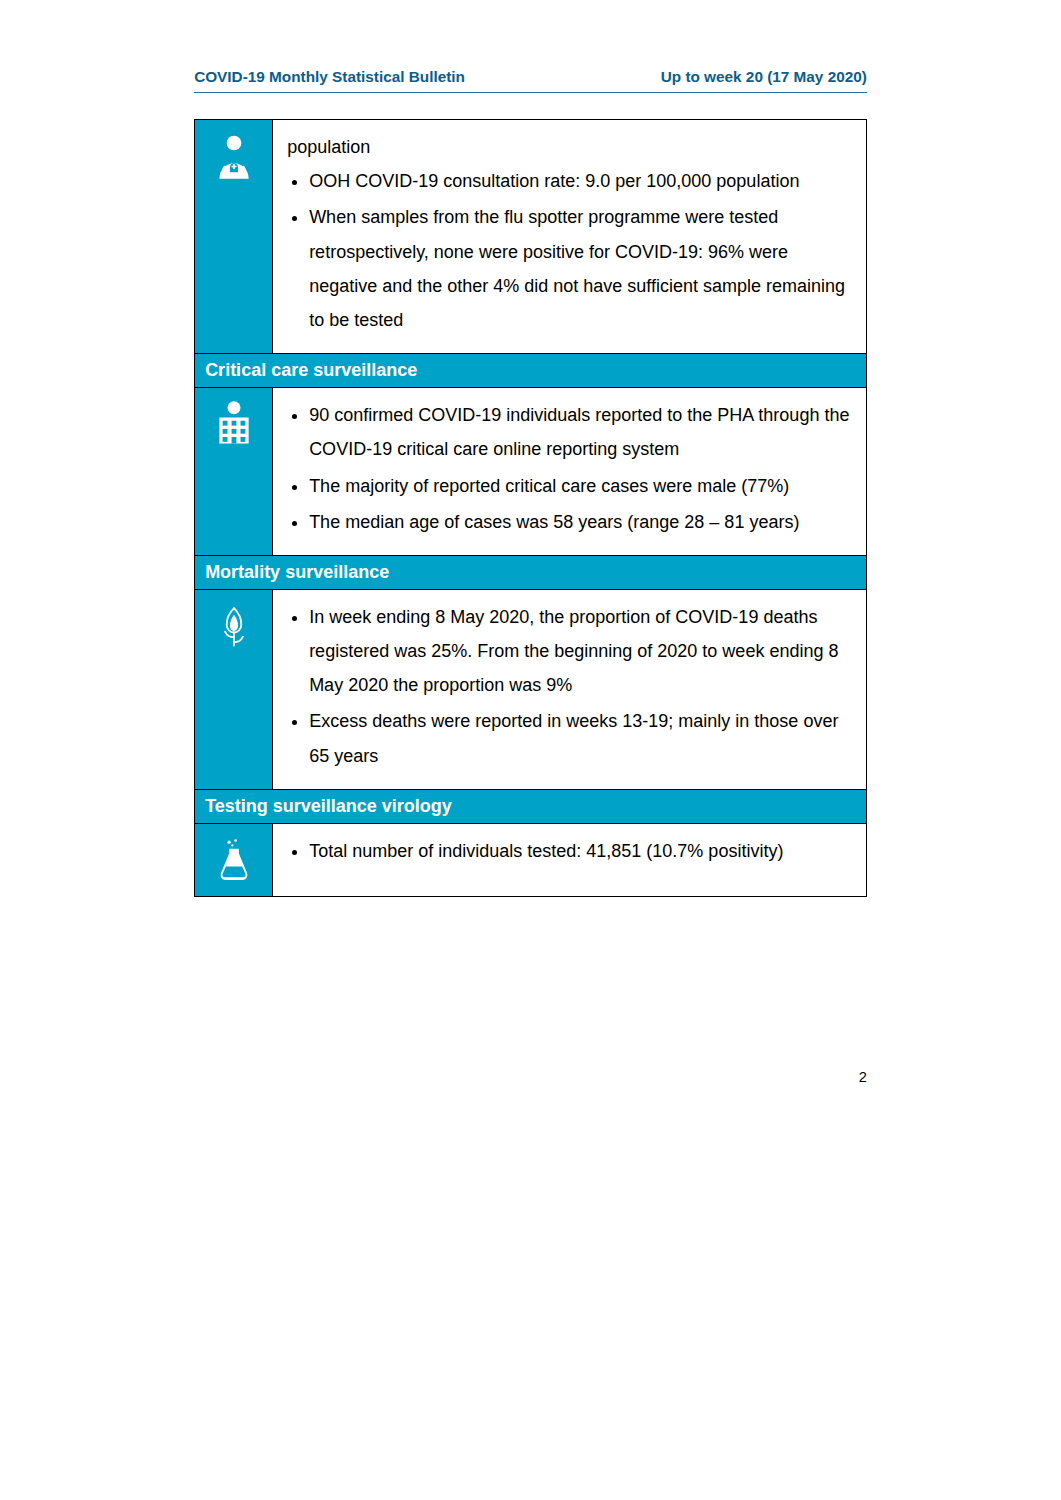COVID-19 Monthly Statistical Bulletin Up to week 20 (17 May 2020)
| | population OOH COVID-19 consultation rate: 9.0 per 100,000 population When samples from the flu spotter programme were tested retrospectively, none were positive for COVID-19: 96% were negative and the other 4% did not have sufficient sample remaining to be tested |
| Critical care surveillance |
| | 90 confirmed COVID-19 individuals reported to the PHA through the COVID-19 critical care online reporting system The majority of reported critical care cases were male (77%) The median age of cases was 58 years (range 28 – 81 years) |
| Mortality surveillance |
| | In week ending 8 May 2020, the proportion of COVID-19 deaths registered was 25%. From the beginning of 2020 to week ending 8 May 2020 the proportion was 9% Excess deaths were reported in weeks 13-19; mainly in those over 65 years |
| Testing surveillance virology |
| | Total number of individuals tested: 41,851 (10.7% positivity) |
2